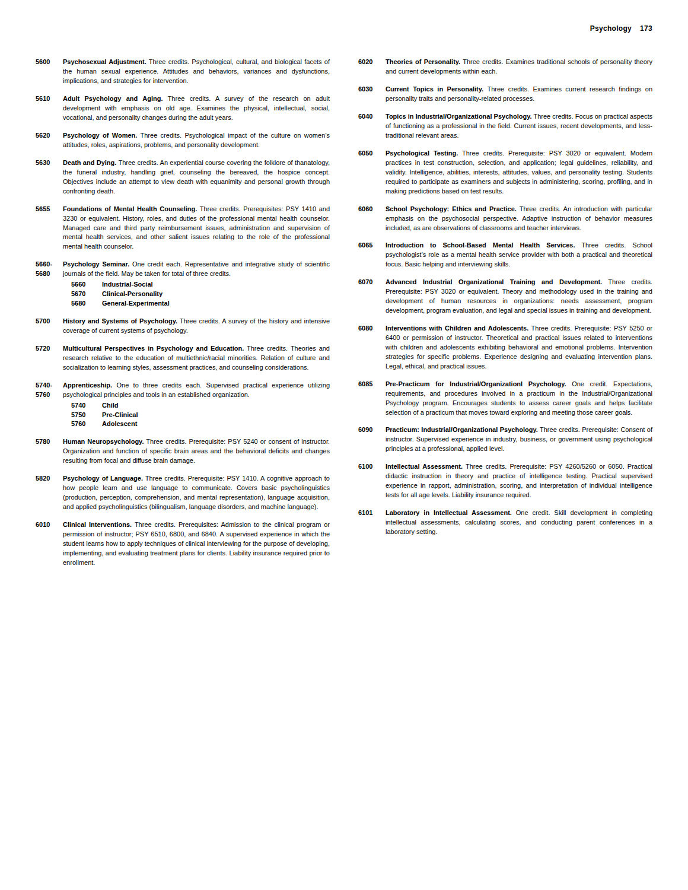Psychology173
5600
Psychosexual Adjustment. Three credits. Psychological, cultural, and biological facets of the human sexual experience. Attitudes and behaviors, variances and dysfunctions, implications, and strategies for intervention.
5610
Adult Psychology and Aging. Three credits. A survey of the research on adult development with emphasis on old age. Examines the physical, intellectual, social, vocational, and personality changes during the adult years.
5620
Psychology of Women. Three credits. Psychological impact of the culture on women’s attitudes, roles, aspirations, problems, and personality development.
5630
Death and Dying. Three credits. An experiential course covering the folklore of thanatology, the funeral industry, handling grief, counseling the bereaved, the hospice concept. Objectives include an attempt to view death with equanimity and personal growth through confronting death.
5655
Foundations of Mental Health Counseling. Three credits. Prerequisites: PSY 1410 and 3230 or equivalent. History, roles, and duties of the professional mental health counselor. Managed care and third party reimbursement issues, administration and supervision of mental health services, and other salient issues relating to the role of the professional mental health counselor.
5660- 5680
Psychology Seminar. One credit each. Representative and integrative study of scientific journals of the field. May be taken for total of three credits.
5660 Industrial-Social
5670 Clinical-Personality
5680 General-Experimental
5700
History and Systems of Psychology. Three credits. A survey of the history and intensive coverage of current systems of psychology.
5720
Multicultural Perspectives in Psychology and Education. Three credits. Theories and research relative to the education of multiethnic/racial minorities. Relation of culture and socialization to learning styles, assessment practices, and counseling considerations.
5740- 5760
Apprenticeship. One to three credits each. Supervised practical experience utilizing psychological principles and tools in an established organization.
5740 Child
5750 Pre-Clinical
5760 Adolescent
5780
Human Neuropsychology. Three credits. Prerequisite: PSY 5240 or consent of instructor. Organization and function of specific brain areas and the behavioral deficits and changes resulting from focal and diffuse brain damage.
5820
Psychology of Language. Three credits. Prerequisite: PSY 1410. A cognitive approach to how people learn and use language to communicate. Covers basic psycholinguistics (production, perception, comprehension, and mental representation), language acquisition, and applied psycholinguistics (bilingualism, language disorders, and machine language).
6010
Clinical Interventions. Three credits. Prerequisites: Admission to the clinical program or permission of instructor; PSY 6510, 6800, and 6840. A supervised experience in which the student learns how to apply techniques of clinical interviewing for the purpose of developing, implementing, and evaluating treatment plans for clients. Liability insurance required prior to enrollment.
6020
Theories of Personality. Three credits. Examines traditional schools of personality theory and current developments within each.
6030
Current Topics in Personality. Three credits. Examines current research findings on personality traits and personality-related processes.
6040
Topics in Industrial/Organizational Psychology. Three credits. Focus on practical aspects of functioning as a professional in the field. Current issues, recent developments, and less-traditional relevant areas.
6050
Psychological Testing. Three credits. Prerequisite: PSY 3020 or equivalent. Modern practices in test construction, selection, and application; legal guidelines, reliability, and validity. Intelligence, abilities, interests, attitudes, values, and personality testing. Students required to participate as examiners and subjects in administering, scoring, profiling, and in making predictions based on test results.
6060
School Psychology: Ethics and Practice. Three credits. An introduction with particular emphasis on the psychosocial perspective. Adaptive instruction of behavior measures included, as are observations of classrooms and teacher interviews.
6065
Introduction to School-Based Mental Health Services. Three credits. School psychologist’s role as a mental health service provider with both a practical and theoretical focus. Basic helping and interviewing skills.
6070
Advanced Industrial Organizational Training and Development. Three credits. Prerequisite: PSY 3020 or equivalent. Theory and methodology used in the training and development of human resources in organizations: needs assessment, program development, program evaluation, and legal and special issues in training and development.
6080
Interventions with Children and Adolescents. Three credits. Prerequisite: PSY 5250 or 6400 or permission of instructor. Theoretical and practical issues related to interventions with children and adolescents exhibiting behavioral and emotional problems. Intervention strategies for specific problems. Experience designing and evaluating intervention plans. Legal, ethical, and practical issues.
6085
Pre-Practicum for Industrial/Organizationl Psychology. One credit. Expectations, requirements, and procedures involved in a practicum in the Industrial/Organizational Psychology program. Encourages students to assess career goals and helps facilitate selection of a practicum that moves toward exploring and meeting those career goals.
6090
Practicum: Industrial/Organizational Psychology. Three credits. Prerequisite: Consent of instructor. Supervised experience in industry, business, or government using psychological principles at a professional, applied level.
6100
Intellectual Assessment. Three credits. Prerequisite: PSY 4260/5260 or 6050. Practical didactic instruction in theory and practice of intelligence testing. Practical supervised experience in rapport, administration, scoring, and interpretation of individual intelligence tests for all age levels. Liability insurance required.
6101
Laboratory in Intellectual Assessment. One credit. Skill development in completing intellectual assessments, calculating scores, and conducting parent conferences in a laboratory setting.